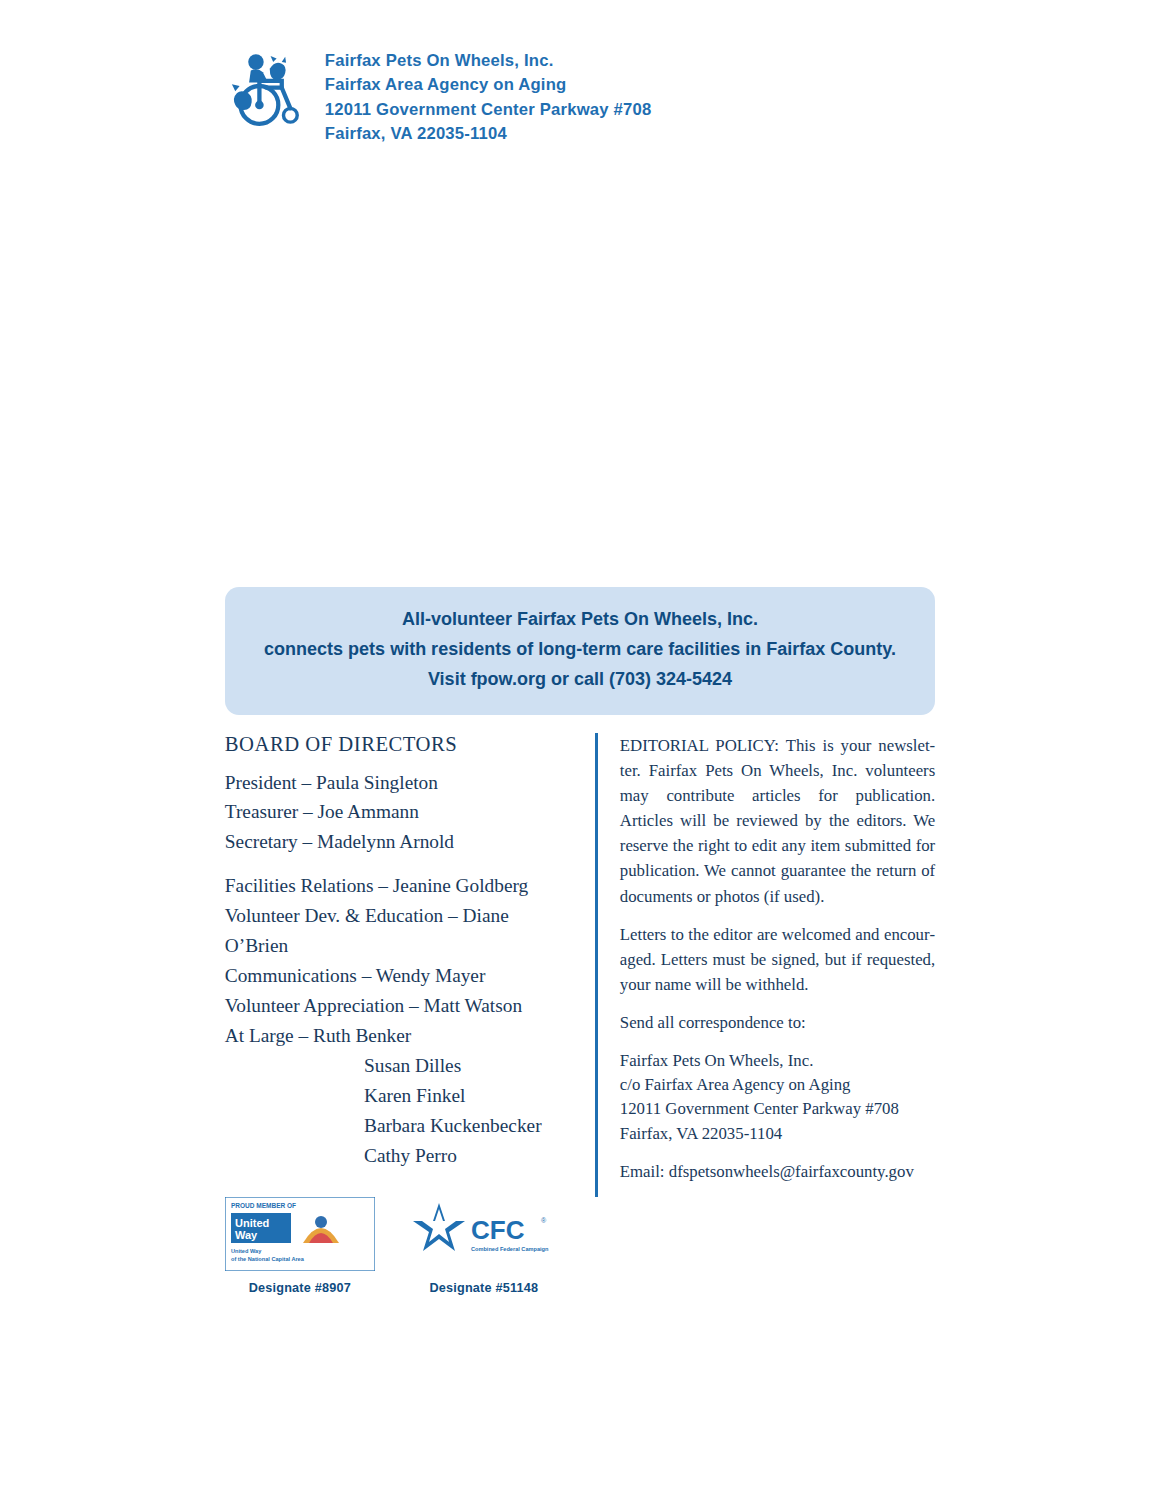Fairfax Pets On Wheels, Inc.
Fairfax Area Agency on Aging
12011 Government Center Parkway #708
Fairfax, VA 22035-1104
All-volunteer Fairfax Pets On Wheels, Inc.
connects pets with residents of long-term care facilities in Fairfax County.
Visit fpow.org or call (703) 324-5424
BOARD OF DIRECTORS
President – Paula Singleton
Treasurer – Joe Ammann
Secretary – Madelynn Arnold
Facilities Relations – Jeanine Goldberg
Volunteer Dev. & Education – Diane O’Brien
Communications – Wendy Mayer
Volunteer Appreciation – Matt Watson
At Large – Ruth Benker
Susan Dilles
Karen Finkel
Barbara Kuckenbecker
Cathy Perro
PROUD MEMBER OF United Way United Way of the National Capital Area
Designate #8907
CFC ® Combined Federal Campaign
Designate #51148
EDITORIAL POLICY: This is your newsletter. Fairfax Pets On Wheels, Inc. volunteers may contribute articles for publication. Articles will be reviewed by the editors. We reserve the right to edit any item submitted for publication. We cannot guarantee the return of documents or photos (if used).
Letters to the editor are welcomed and encouraged. Letters must be signed, but if requested, your name will be withheld.
Send all correspondence to:
Fairfax Pets On Wheels, Inc.
c/o Fairfax Area Agency on Aging
12011 Government Center Parkway #708
Fairfax, VA 22035-1104
Email: dfspetsonwheels@fairfaxcounty.gov